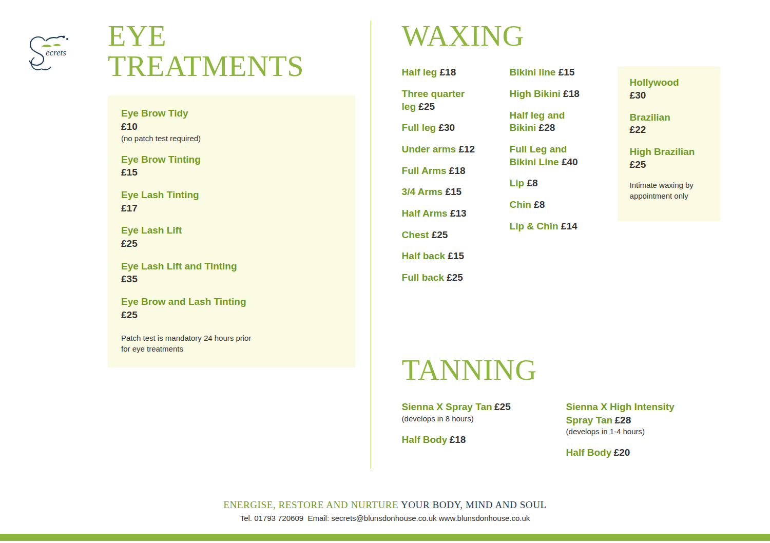ecrets
EYE
TREATMENTS
Eye Brow Tidy £10 (no patch test required)
Eye Brow Tinting £15
Eye Lash Tinting £17
Eye Lash Lift £25
Eye Lash Lift and Tinting £35
Eye Brow and Lash Tinting £25
Patch test is mandatory 24 hours prior
for eye treatments
WAXING
Half leg £18
Three quarter
leg £25
Full leg £30
Under arms £12
Full Arms £18
3/4 Arms £15
Half Arms £13
Chest £25
Half back £15
Full back £25
Bikini line £15
High Bikini £18
Half leg and
Bikini £28
Full Leg and
Bikini Line £40
Lip £8
Chin £8
Lip & Chin £14
Hollywood £30
Brazilian £22
High Brazilian £25
Intimate waxing by
appointment only
TANNING
Sienna X Spray Tan £25 (develops in 8 hours)
Half Body £18
Sienna X High Intensity
Spray Tan £28 (develops in 1-4 hours)
Half Body £20
ENERGISE, RESTORE AND NURTURE YOUR BODY, MIND AND SOUL
Tel. 01793 720609 Email: secrets@blunsdonhouse.co.uk www.blunsdonhouse.co.uk